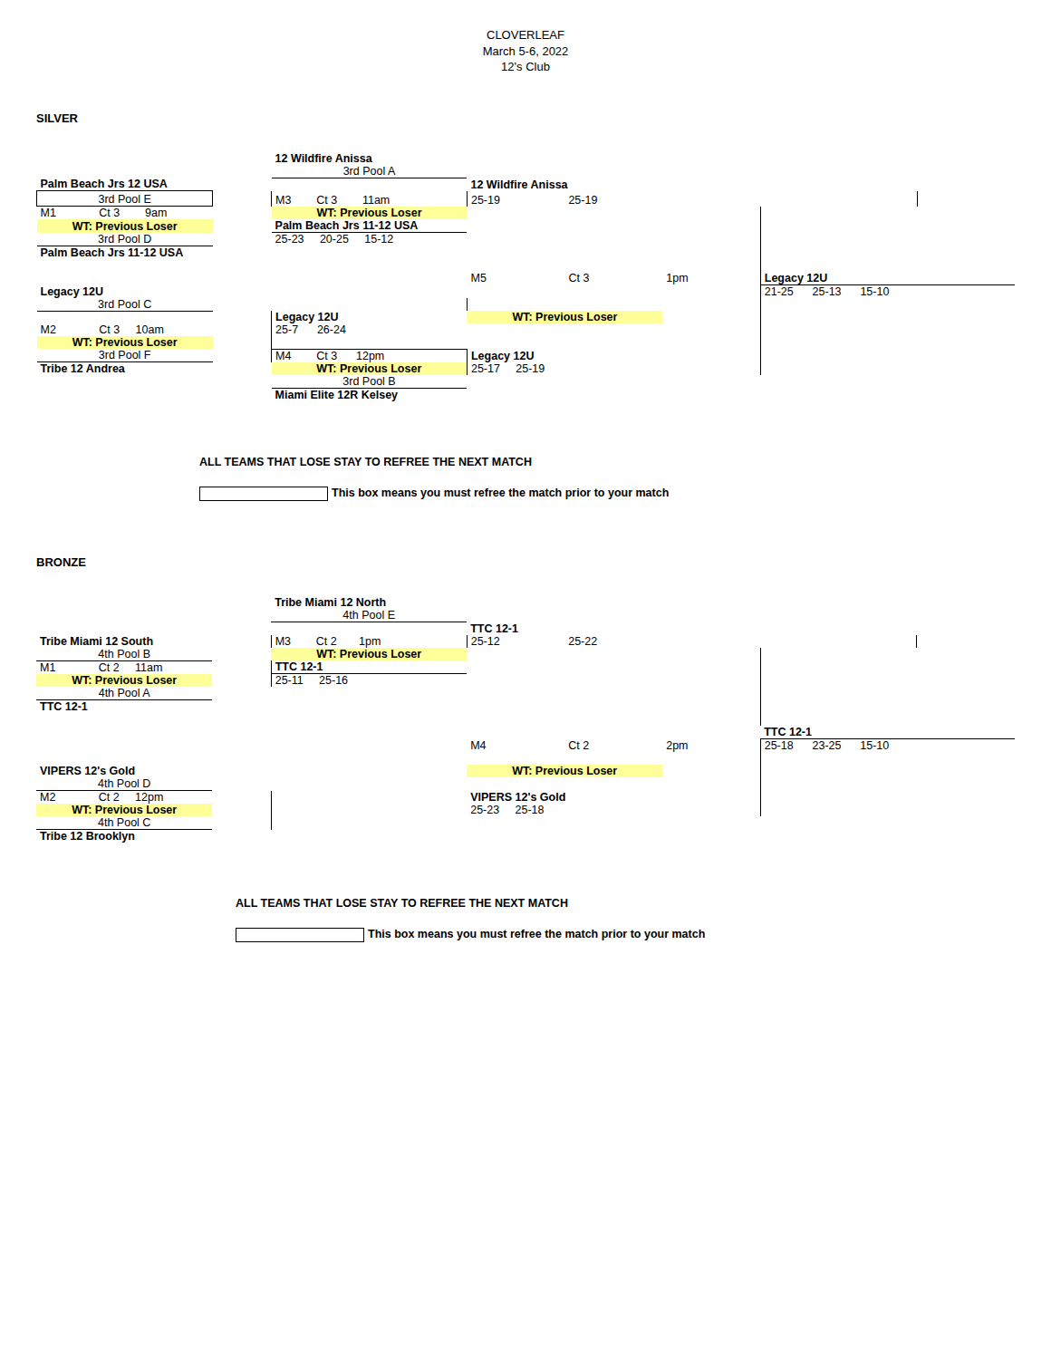CLOVERLEAF
March 5-6, 2022
12's Club
SILVER
| | 12 Wildfire Anissa | |
| | 3rd Pool A | |
| Palm Beach Jrs 12 USA | | | 12 Wildfire Anissa | |
| 3rd Pool E | | M3 Ct 3 11am | 25-19 | 25-19 | | |
| M1 | Ct 3 9am | | WT: Previous Loser | | |
| WT: Previous Loser | | Palm Beach Jrs 11-12 USA | | |
| 3rd Pool D | | 25-23 20-25 15-12 | | |
| Palm Beach Jrs 11-12 USA | | | |
| | M5 | Ct 3 | 1pm | Legacy 12U |
| Legacy 12U | | | 21-25 25-13 15-10 |
| 3rd Pool C | | | | |
| | Legacy 12U | WT: Previous Loser | | |
| M2 | Ct 3 10am | | 25-7 26-24 | | |
| WT: Previous Loser | | | | |
| 3rd Pool F | | M4 Ct 3 12pm | Legacy 12U | | |
| Tribe 12 Andrea | | WT: Previous Loser | 25-17 25-19 | | |
| | 3rd Pool B | |
| | Miami Elite 12R Kelsey | |
ALL TEAMS THAT LOSE STAY TO REFREE THE NEXT MATCH
This box means you must refree the match prior to your match
BRONZE
| | Tribe Miami 12 North | |
| | 4th Pool E | |
| | TTC 12-1 | |
| Tribe Miami 12 South | | M3 Ct 2 1pm | 25-12 | 25-22 | | |
| 4th Pool B | | WT: Previous Loser | | |
| M1 | Ct 2 11am | | TTC 12-1 | | |
| WT: Previous Loser | | 25-11 25-16 | | |
| 4th Pool A | | | |
| TTC 12-1 | | | |
| | TTC 12-1 |
| | M4 | Ct 2 | 2pm | 25-18 23-25 15-10 |
| VIPERS 12's Gold | | WT: Previous Loser | | |
| 4th Pool D | | | |
| M2 | Ct 2 12pm | | | VIPERS 12's Gold | | |
| WT: Previous Loser | | | 25-23 25-18 | | |
| 4th Pool C | | | |
| Tribe 12 Brooklyn | |
ALL TEAMS THAT LOSE STAY TO REFREE THE NEXT MATCH
This box means you must refree the match prior to your match